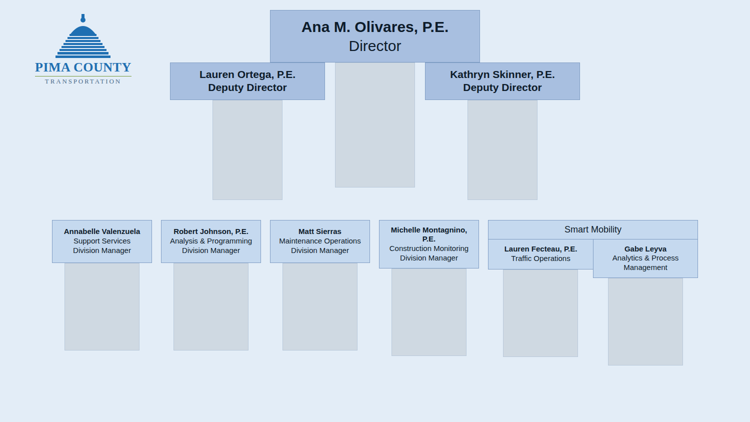PIMA COUNTY
TRANSPORTATION
Ana M. Olivares, P.E. Director
Lauren Ortega, P.E. Deputy Director
Kathryn Skinner, P.E. Deputy Director
Annabelle Valenzuela Support Services Division Manager
Robert Johnson, P.E. Analysis & Programming Division Manager
Matt Sierras Maintenance Operations Division Manager
Michelle Montagnino, P.E. Construction Monitoring Division Manager
Smart Mobility
Lauren Fecteau, P.E. Traffic Operations
Gabe Leyva Analytics & Process Management